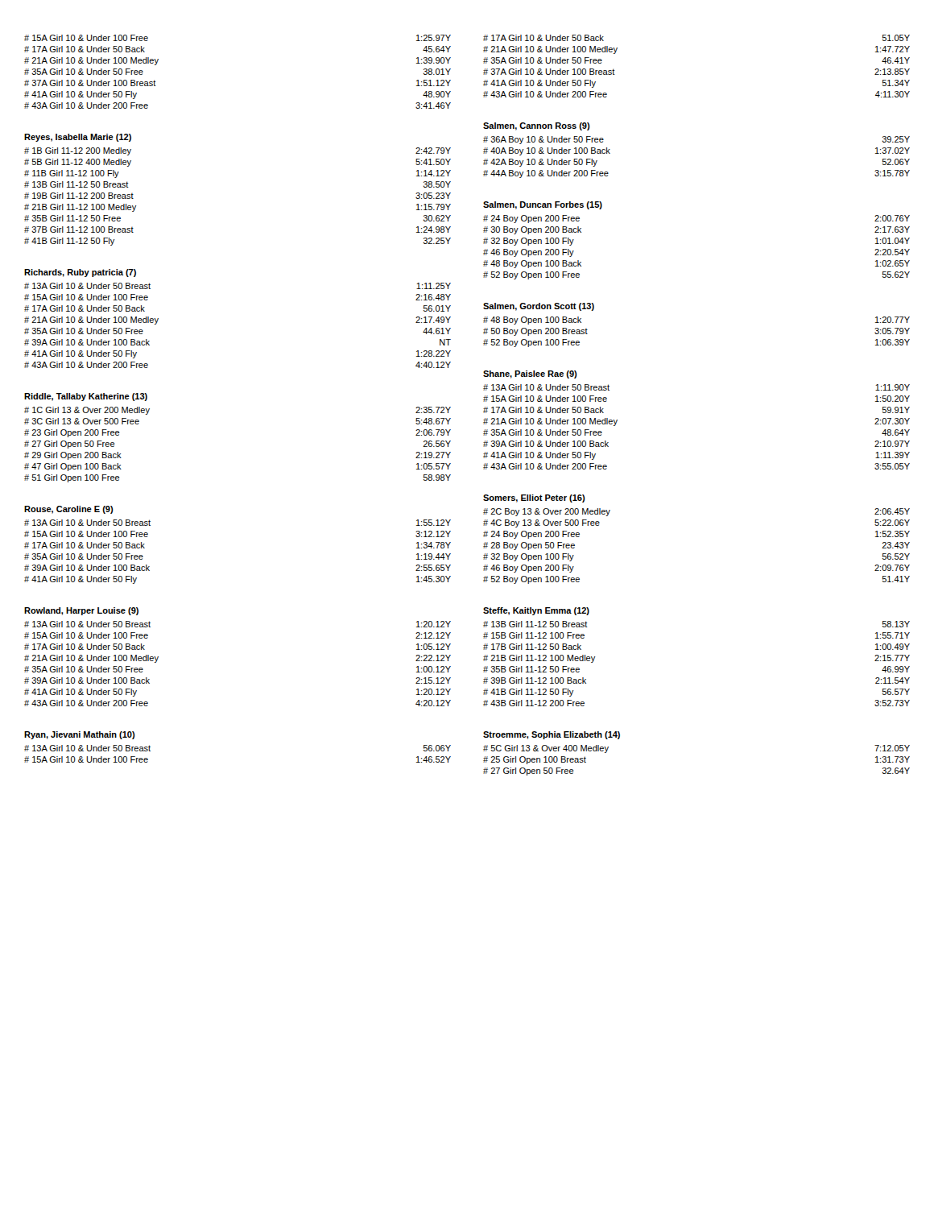| # 15A Girl 10 & Under 100 Free | 1:25.97Y |
| # 17A Girl 10 & Under 50 Back | 45.64Y |
| # 21A Girl 10 & Under 100 Medley | 1:39.90Y |
| # 35A Girl 10 & Under 50 Free | 38.01Y |
| # 37A Girl 10 & Under 100 Breast | 1:51.12Y |
| # 41A Girl 10 & Under 50 Fly | 48.90Y |
| # 43A Girl 10 & Under 200 Free | 3:41.46Y |
Reyes, Isabella Marie (12)
| # 1B Girl 11-12 200 Medley | 2:42.79Y |
| # 5B Girl 11-12 400 Medley | 5:41.50Y |
| # 11B Girl 11-12 100 Fly | 1:14.12Y |
| # 13B Girl 11-12 50 Breast | 38.50Y |
| # 19B Girl 11-12 200 Breast | 3:05.23Y |
| # 21B Girl 11-12 100 Medley | 1:15.79Y |
| # 35B Girl 11-12 50 Free | 30.62Y |
| # 37B Girl 11-12 100 Breast | 1:24.98Y |
| # 41B Girl 11-12 50 Fly | 32.25Y |
Richards, Ruby patricia (7)
| # 13A Girl 10 & Under 50 Breast | 1:11.25Y |
| # 15A Girl 10 & Under 100 Free | 2:16.48Y |
| # 17A Girl 10 & Under 50 Back | 56.01Y |
| # 21A Girl 10 & Under 100 Medley | 2:17.49Y |
| # 35A Girl 10 & Under 50 Free | 44.61Y |
| # 39A Girl 10 & Under 100 Back | NT |
| # 41A Girl 10 & Under 50 Fly | 1:28.22Y |
| # 43A Girl 10 & Under 200 Free | 4:40.12Y |
Riddle, Tallaby Katherine (13)
| # 1C Girl 13 & Over 200 Medley | 2:35.72Y |
| # 3C Girl 13 & Over 500 Free | 5:48.67Y |
| # 23 Girl Open 200 Free | 2:06.79Y |
| # 27 Girl Open 50 Free | 26.56Y |
| # 29 Girl Open 200 Back | 2:19.27Y |
| # 47 Girl Open 100 Back | 1:05.57Y |
| # 51 Girl Open 100 Free | 58.98Y |
Rouse, Caroline E (9)
| # 13A Girl 10 & Under 50 Breast | 1:55.12Y |
| # 15A Girl 10 & Under 100 Free | 3:12.12Y |
| # 17A Girl 10 & Under 50 Back | 1:34.78Y |
| # 35A Girl 10 & Under 50 Free | 1:19.44Y |
| # 39A Girl 10 & Under 100 Back | 2:55.65Y |
| # 41A Girl 10 & Under 50 Fly | 1:45.30Y |
Rowland, Harper Louise (9)
| # 13A Girl 10 & Under 50 Breast | 1:20.12Y |
| # 15A Girl 10 & Under 100 Free | 2:12.12Y |
| # 17A Girl 10 & Under 50 Back | 1:05.12Y |
| # 21A Girl 10 & Under 100 Medley | 2:22.12Y |
| # 35A Girl 10 & Under 50 Free | 1:00.12Y |
| # 39A Girl 10 & Under 100 Back | 2:15.12Y |
| # 41A Girl 10 & Under 50 Fly | 1:20.12Y |
| # 43A Girl 10 & Under 200 Free | 4:20.12Y |
Ryan, Jievani Mathain (10)
| # 13A Girl 10 & Under 50 Breast | 56.06Y |
| # 15A Girl 10 & Under 100 Free | 1:46.52Y |
| # 17A Girl 10 & Under 50 Back | 51.05Y |
| # 21A Girl 10 & Under 100 Medley | 1:47.72Y |
| # 35A Girl 10 & Under 50 Free | 46.41Y |
| # 37A Girl 10 & Under 100 Breast | 2:13.85Y |
| # 41A Girl 10 & Under 50 Fly | 51.34Y |
| # 43A Girl 10 & Under 200 Free | 4:11.30Y |
Salmen, Cannon Ross (9)
| # 36A Boy 10 & Under 50 Free | 39.25Y |
| # 40A Boy 10 & Under 100 Back | 1:37.02Y |
| # 42A Boy 10 & Under 50 Fly | 52.06Y |
| # 44A Boy 10 & Under 200 Free | 3:15.78Y |
Salmen, Duncan Forbes (15)
| # 24 Boy Open 200 Free | 2:00.76Y |
| # 30 Boy Open 200 Back | 2:17.63Y |
| # 32 Boy Open 100 Fly | 1:01.04Y |
| # 46 Boy Open 200 Fly | 2:20.54Y |
| # 48 Boy Open 100 Back | 1:02.65Y |
| # 52 Boy Open 100 Free | 55.62Y |
Salmen, Gordon Scott (13)
| # 48 Boy Open 100 Back | 1:20.77Y |
| # 50 Boy Open 200 Breast | 3:05.79Y |
| # 52 Boy Open 100 Free | 1:06.39Y |
Shane, Paislee Rae (9)
| # 13A Girl 10 & Under 50 Breast | 1:11.90Y |
| # 15A Girl 10 & Under 100 Free | 1:50.20Y |
| # 17A Girl 10 & Under 50 Back | 59.91Y |
| # 21A Girl 10 & Under 100 Medley | 2:07.30Y |
| # 35A Girl 10 & Under 50 Free | 48.64Y |
| # 39A Girl 10 & Under 100 Back | 2:10.97Y |
| # 41A Girl 10 & Under 50 Fly | 1:11.39Y |
| # 43A Girl 10 & Under 200 Free | 3:55.05Y |
Somers, Elliot Peter (16)
| # 2C Boy 13 & Over 200 Medley | 2:06.45Y |
| # 4C Boy 13 & Over 500 Free | 5:22.06Y |
| # 24 Boy Open 200 Free | 1:52.35Y |
| # 28 Boy Open 50 Free | 23.43Y |
| # 32 Boy Open 100 Fly | 56.52Y |
| # 46 Boy Open 200 Fly | 2:09.76Y |
| # 52 Boy Open 100 Free | 51.41Y |
Steffe, Kaitlyn Emma (12)
| # 13B Girl 11-12 50 Breast | 58.13Y |
| # 15B Girl 11-12 100 Free | 1:55.71Y |
| # 17B Girl 11-12 50 Back | 1:00.49Y |
| # 21B Girl 11-12 100 Medley | 2:15.77Y |
| # 35B Girl 11-12 50 Free | 46.99Y |
| # 39B Girl 11-12 100 Back | 2:11.54Y |
| # 41B Girl 11-12 50 Fly | 56.57Y |
| # 43B Girl 11-12 200 Free | 3:52.73Y |
Stroemme, Sophia Elizabeth (14)
| # 5C Girl 13 & Over 400 Medley | 7:12.05Y |
| # 25 Girl Open 100 Breast | 1:31.73Y |
| # 27 Girl Open 50 Free | 32.64Y |